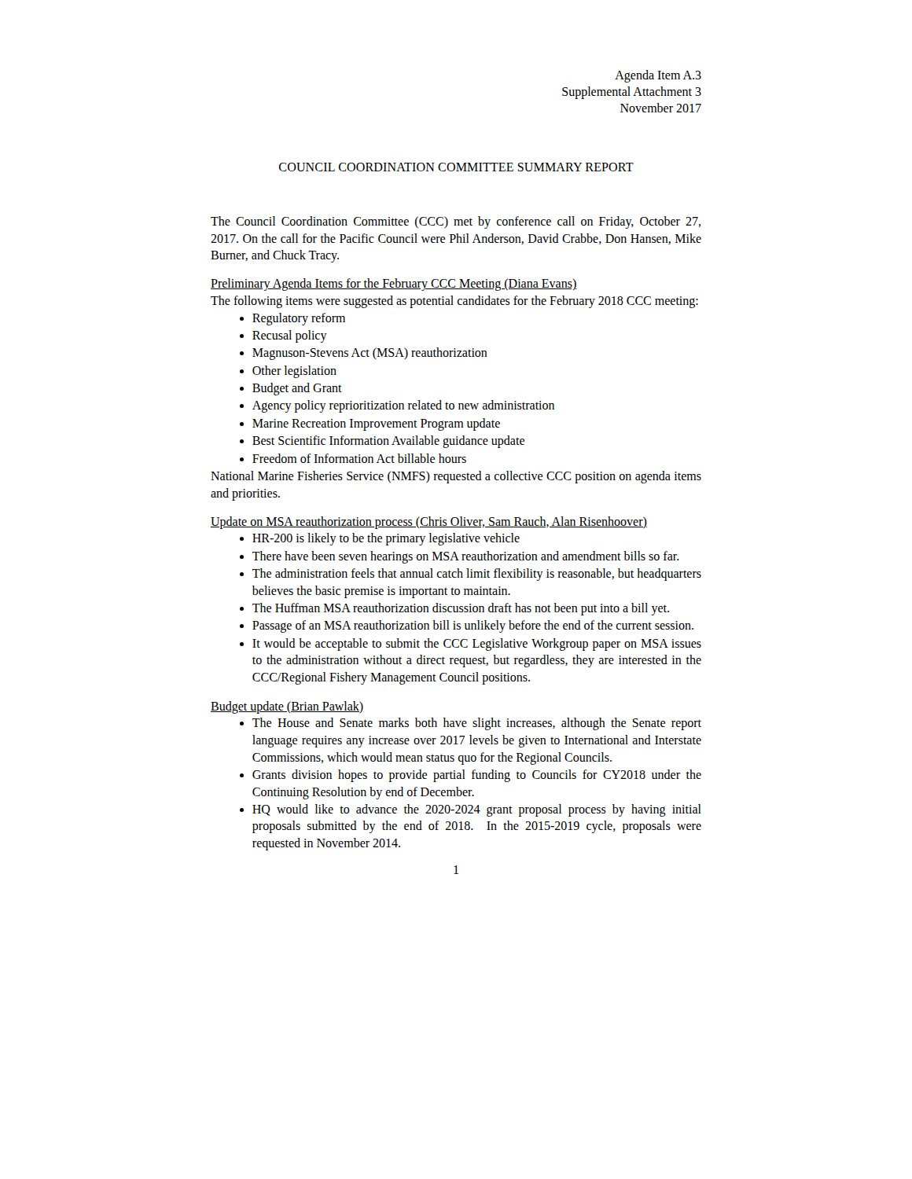Agenda Item A.3
Supplemental Attachment 3
November 2017
COUNCIL COORDINATION COMMITTEE SUMMARY REPORT
The Council Coordination Committee (CCC) met by conference call on Friday, October 27, 2017. On the call for the Pacific Council were Phil Anderson, David Crabbe, Don Hansen, Mike Burner, and Chuck Tracy.
Preliminary Agenda Items for the February CCC Meeting (Diana Evans)
The following items were suggested as potential candidates for the February 2018 CCC meeting:
Regulatory reform
Recusal policy
Magnuson-Stevens Act (MSA) reauthorization
Other legislation
Budget and Grant
Agency policy reprioritization related to new administration
Marine Recreation Improvement Program update
Best Scientific Information Available guidance update
Freedom of Information Act billable hours
National Marine Fisheries Service (NMFS) requested a collective CCC position on agenda items and priorities.
Update on MSA reauthorization process (Chris Oliver, Sam Rauch, Alan Risenhoover)
HR-200 is likely to be the primary legislative vehicle
There have been seven hearings on MSA reauthorization and amendment bills so far.
The administration feels that annual catch limit flexibility is reasonable, but headquarters believes the basic premise is important to maintain.
The Huffman MSA reauthorization discussion draft has not been put into a bill yet.
Passage of an MSA reauthorization bill is unlikely before the end of the current session.
It would be acceptable to submit the CCC Legislative Workgroup paper on MSA issues to the administration without a direct request, but regardless, they are interested in the CCC/Regional Fishery Management Council positions.
Budget update (Brian Pawlak)
The House and Senate marks both have slight increases, although the Senate report language requires any increase over 2017 levels be given to International and Interstate Commissions, which would mean status quo for the Regional Councils.
Grants division hopes to provide partial funding to Councils for CY2018 under the Continuing Resolution by end of December.
HQ would like to advance the 2020-2024 grant proposal process by having initial proposals submitted by the end of 2018. In the 2015-2019 cycle, proposals were requested in November 2014.
1